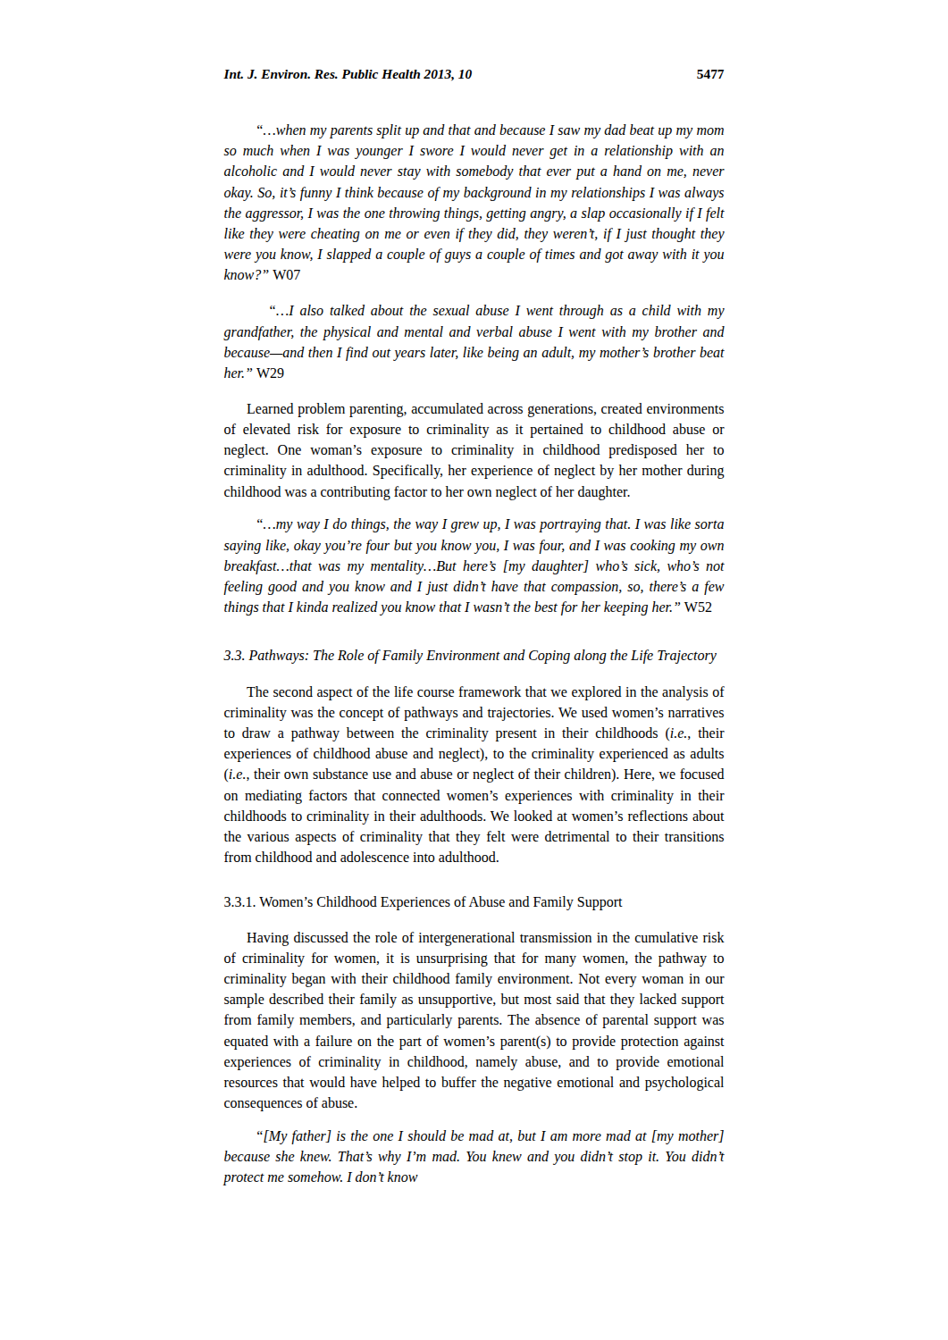Int. J. Environ. Res. Public Health 2013, 10 5477
“…when my parents split up and that and because I saw my dad beat up my mom so much when I was younger I swore I would never get in a relationship with an alcoholic and I would never stay with somebody that ever put a hand on me, never okay. So, it’s funny I think because of my background in my relationships I was always the aggressor, I was the one throwing things, getting angry, a slap occasionally if I felt like they were cheating on me or even if they did, they weren’t, if I just thought they were you know, I slapped a couple of guys a couple of times and got away with it you know?” W07
“…I also talked about the sexual abuse I went through as a child with my grandfather, the physical and mental and verbal abuse I went with my brother and because—and then I find out years later, like being an adult, my mother’s brother beat her.” W29
Learned problem parenting, accumulated across generations, created environments of elevated risk for exposure to criminality as it pertained to childhood abuse or neglect. One woman’s exposure to criminality in childhood predisposed her to criminality in adulthood. Specifically, her experience of neglect by her mother during childhood was a contributing factor to her own neglect of her daughter.
“…my way I do things, the way I grew up, I was portraying that. I was like sorta saying like, okay you’re four but you know you, I was four, and I was cooking my own breakfast…that was my mentality…But here’s [my daughter] who’s sick, who’s not feeling good and you know and I just didn’t have that compassion, so, there’s a few things that I kinda realized you know that I wasn’t the best for her keeping her.” W52
3.3. Pathways: The Role of Family Environment and Coping along the Life Trajectory
The second aspect of the life course framework that we explored in the analysis of criminality was the concept of pathways and trajectories. We used women’s narratives to draw a pathway between the criminality present in their childhoods (i.e., their experiences of childhood abuse and neglect), to the criminality experienced as adults (i.e., their own substance use and abuse or neglect of their children). Here, we focused on mediating factors that connected women’s experiences with criminality in their childhoods to criminality in their adulthoods. We looked at women’s reflections about the various aspects of criminality that they felt were detrimental to their transitions from childhood and adolescence into adulthood.
3.3.1. Women’s Childhood Experiences of Abuse and Family Support
Having discussed the role of intergenerational transmission in the cumulative risk of criminality for women, it is unsurprising that for many women, the pathway to criminality began with their childhood family environment. Not every woman in our sample described their family as unsupportive, but most said that they lacked support from family members, and particularly parents. The absence of parental support was equated with a failure on the part of women’s parent(s) to provide protection against experiences of criminality in childhood, namely abuse, and to provide emotional resources that would have helped to buffer the negative emotional and psychological consequences of abuse.
“[My father] is the one I should be mad at, but I am more mad at [my mother] because she knew. That’s why I’m mad. You knew and you didn’t stop it. You didn’t protect me somehow. I don’t know